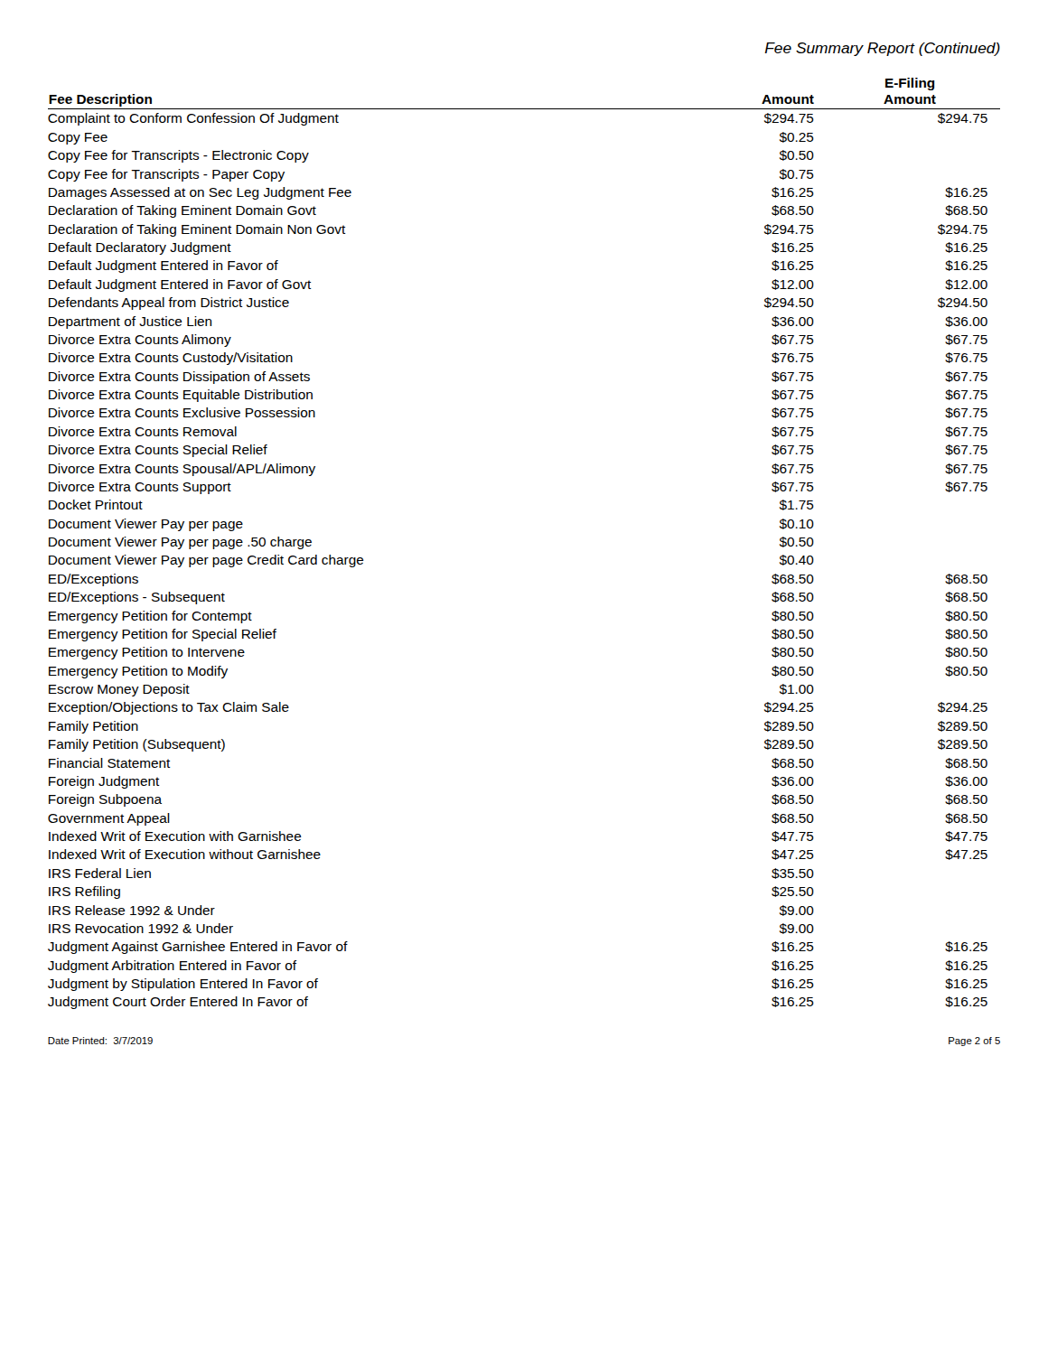Fee Summary Report (Continued)
| Fee Description | Amount | E-Filing Amount |
| --- | --- | --- |
| Complaint to Conform Confession Of Judgment | $294.75 | $294.75 |
| Copy Fee | $0.25 | |
| Copy Fee for Transcripts - Electronic Copy | $0.50 | |
| Copy Fee for Transcripts - Paper Copy | $0.75 | |
| Damages Assessed at on Sec Leg Judgment Fee | $16.25 | $16.25 |
| Declaration of Taking Eminent Domain Govt | $68.50 | $68.50 |
| Declaration of Taking Eminent Domain Non Govt | $294.75 | $294.75 |
| Default Declaratory Judgment | $16.25 | $16.25 |
| Default Judgment Entered in Favor of | $16.25 | $16.25 |
| Default Judgment Entered in Favor of Govt | $12.00 | $12.00 |
| Defendants Appeal from District Justice | $294.50 | $294.50 |
| Department of Justice Lien | $36.00 | $36.00 |
| Divorce Extra Counts Alimony | $67.75 | $67.75 |
| Divorce Extra Counts Custody/Visitation | $76.75 | $76.75 |
| Divorce Extra Counts Dissipation of Assets | $67.75 | $67.75 |
| Divorce Extra Counts Equitable Distribution | $67.75 | $67.75 |
| Divorce Extra Counts Exclusive Possession | $67.75 | $67.75 |
| Divorce Extra Counts Removal | $67.75 | $67.75 |
| Divorce Extra Counts Special Relief | $67.75 | $67.75 |
| Divorce Extra Counts Spousal/APL/Alimony | $67.75 | $67.75 |
| Divorce Extra Counts Support | $67.75 | $67.75 |
| Docket Printout | $1.75 | |
| Document Viewer Pay per page | $0.10 | |
| Document Viewer Pay per page .50 charge | $0.50 | |
| Document Viewer Pay per page Credit Card charge | $0.40 | |
| ED/Exceptions | $68.50 | $68.50 |
| ED/Exceptions - Subsequent | $68.50 | $68.50 |
| Emergency Petition for Contempt | $80.50 | $80.50 |
| Emergency Petition for Special Relief | $80.50 | $80.50 |
| Emergency Petition to Intervene | $80.50 | $80.50 |
| Emergency Petition to Modify | $80.50 | $80.50 |
| Escrow Money Deposit | $1.00 | |
| Exception/Objections to Tax Claim Sale | $294.25 | $294.25 |
| Family Petition | $289.50 | $289.50 |
| Family Petition (Subsequent) | $289.50 | $289.50 |
| Financial Statement | $68.50 | $68.50 |
| Foreign Judgment | $36.00 | $36.00 |
| Foreign Subpoena | $68.50 | $68.50 |
| Government Appeal | $68.50 | $68.50 |
| Indexed Writ of Execution with Garnishee | $47.75 | $47.75 |
| Indexed Writ of Execution without Garnishee | $47.25 | $47.25 |
| IRS Federal Lien | $35.50 | |
| IRS Refiling | $25.50 | |
| IRS Release 1992 & Under | $9.00 | |
| IRS Revocation 1992 & Under | $9.00 | |
| Judgment Against Garnishee Entered in Favor of | $16.25 | $16.25 |
| Judgment Arbitration Entered in Favor of | $16.25 | $16.25 |
| Judgment by Stipulation Entered In Favor of | $16.25 | $16.25 |
| Judgment Court Order Entered In Favor of | $16.25 | $16.25 |
Date Printed: 3/7/2019 Page 2 of 5